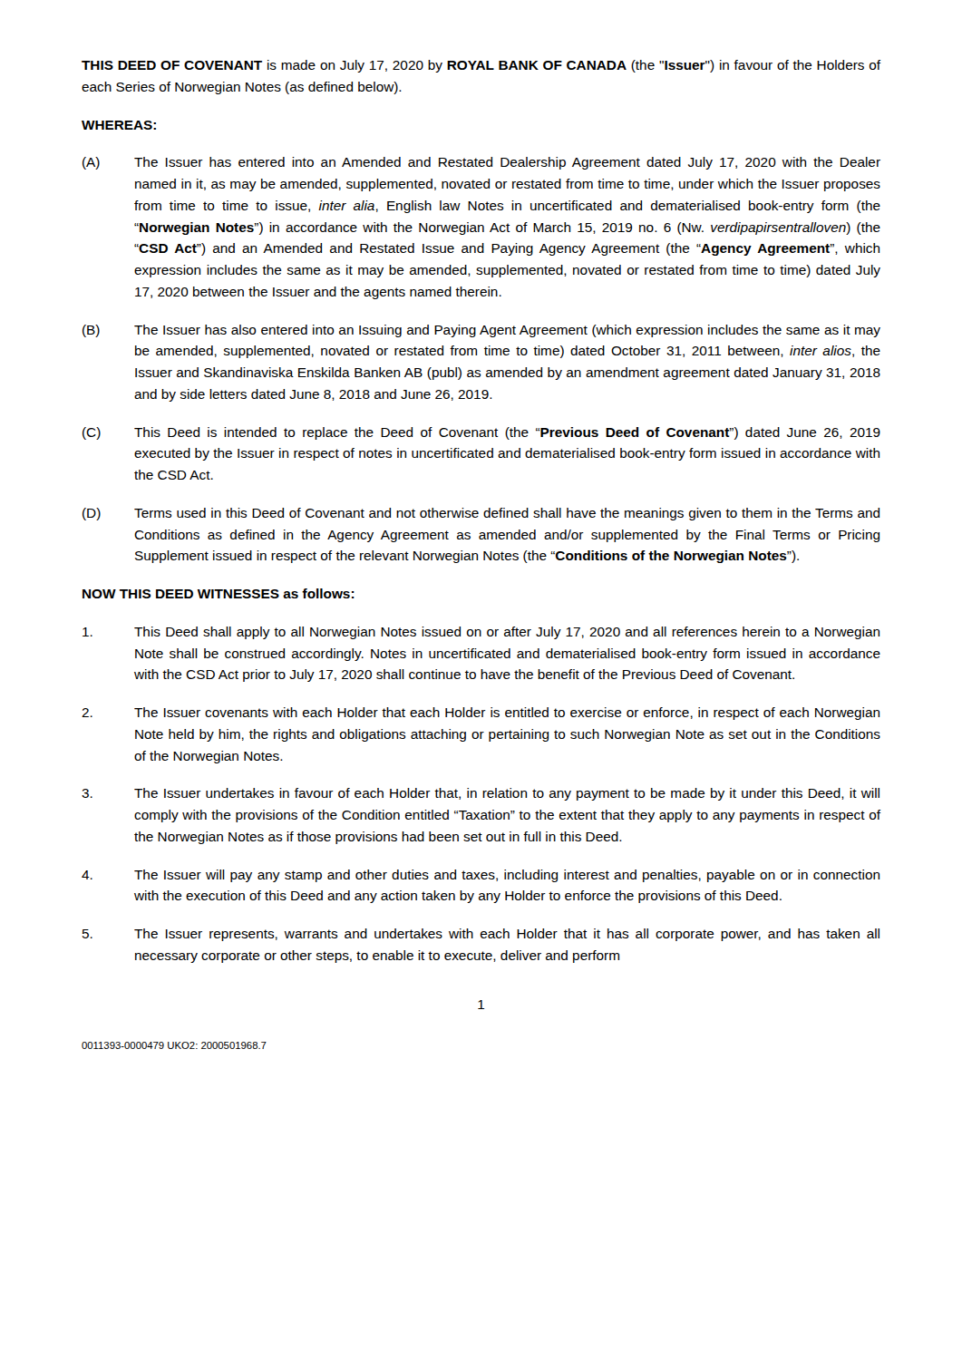THIS DEED OF COVENANT is made on July 17, 2020 by ROYAL BANK OF CANADA (the "Issuer") in favour of the Holders of each Series of Norwegian Notes (as defined below).
WHEREAS:
(A)
The Issuer has entered into an Amended and Restated Dealership Agreement dated July 17, 2020 with the Dealer named in it, as may be amended, supplemented, novated or restated from time to time, under which the Issuer proposes from time to time to issue, inter alia, English law Notes in uncertificated and dematerialised book-entry form (the “Norwegian Notes”) in accordance with the Norwegian Act of March 15, 2019 no. 6 (Nw. verdipapirsentralloven) (the “CSD Act”) and an Amended and Restated Issue and Paying Agency Agreement (the “Agency Agreement”, which expression includes the same as it may be amended, supplemented, novated or restated from time to time) dated July 17, 2020 between the Issuer and the agents named therein.
(B)
The Issuer has also entered into an Issuing and Paying Agent Agreement (which expression includes the same as it may be amended, supplemented, novated or restated from time to time) dated October 31, 2011 between, inter alios, the Issuer and Skandinaviska Enskilda Banken AB (publ) as amended by an amendment agreement dated January 31, 2018 and by side letters dated June 8, 2018 and June 26, 2019.
(C)
This Deed is intended to replace the Deed of Covenant (the “Previous Deed of Covenant”) dated June 26, 2019 executed by the Issuer in respect of notes in uncertificated and dematerialised book-entry form issued in accordance with the CSD Act.
(D)
Terms used in this Deed of Covenant and not otherwise defined shall have the meanings given to them in the Terms and Conditions as defined in the Agency Agreement as amended and/or supplemented by the Final Terms or Pricing Supplement issued in respect of the relevant Norwegian Notes (the “Conditions of the Norwegian Notes”).
NOW THIS DEED WITNESSES as follows:
1.
This Deed shall apply to all Norwegian Notes issued on or after July 17, 2020 and all references herein to a Norwegian Note shall be construed accordingly. Notes in uncertificated and dematerialised book-entry form issued in accordance with the CSD Act prior to July 17, 2020 shall continue to have the benefit of the Previous Deed of Covenant.
2.
The Issuer covenants with each Holder that each Holder is entitled to exercise or enforce, in respect of each Norwegian Note held by him, the rights and obligations attaching or pertaining to such Norwegian Note as set out in the Conditions of the Norwegian Notes.
3.
The Issuer undertakes in favour of each Holder that, in relation to any payment to be made by it under this Deed, it will comply with the provisions of the Condition entitled “Taxation” to the extent that they apply to any payments in respect of the Norwegian Notes as if those provisions had been set out in full in this Deed.
4.
The Issuer will pay any stamp and other duties and taxes, including interest and penalties, payable on or in connection with the execution of this Deed and any action taken by any Holder to enforce the provisions of this Deed.
5.
The Issuer represents, warrants and undertakes with each Holder that it has all corporate power, and has taken all necessary corporate or other steps, to enable it to execute, deliver and perform
1
0011393-0000479 UKO2: 2000501968.7